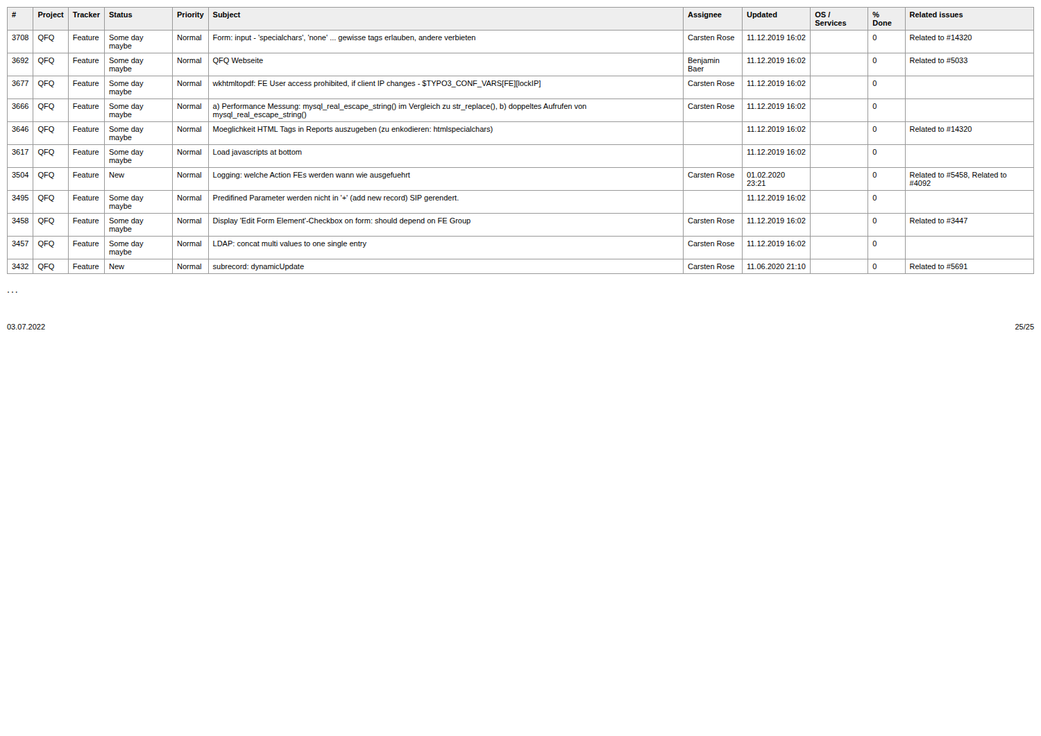| # | Project | Tracker | Status | Priority | Subject | Assignee | Updated | OS / Services | % Done | Related issues |
| --- | --- | --- | --- | --- | --- | --- | --- | --- | --- | --- |
| 3708 | QFQ | Feature | Some day maybe | Normal | Form: input - 'specialchars', 'none' ... gewisse tags erlauben, andere verbieten | Carsten Rose | 11.12.2019 16:02 | | 0 | Related to #14320 |
| 3692 | QFQ | Feature | Some day maybe | Normal | QFQ Webseite | Benjamin Baer | 11.12.2019 16:02 | | 0 | Related to #5033 |
| 3677 | QFQ | Feature | Some day maybe | Normal | wkhtmltopdf: FE User access prohibited, if client IP changes - $TYPO3_CONF_VARS[FE][lockIP] | Carsten Rose | 11.12.2019 16:02 | | 0 | |
| 3666 | QFQ | Feature | Some day maybe | Normal | a) Performance Messung: mysql_real_escape_string() im Vergleich zu str_replace(), b) doppeltes Aufrufen von mysql_real_escape_string() | Carsten Rose | 11.12.2019 16:02 | | 0 | |
| 3646 | QFQ | Feature | Some day maybe | Normal | Moeglichkeit HTML Tags in Reports auszugeben (zu enkodieren: htmlspecialchars) | | 11.12.2019 16:02 | | 0 | Related to #14320 |
| 3617 | QFQ | Feature | Some day maybe | Normal | Load javascripts at bottom | | 11.12.2019 16:02 | | 0 | |
| 3504 | QFQ | Feature | New | Normal | Logging: welche Action FEs werden wann wie ausgefuehrt | Carsten Rose | 01.02.2020 23:21 | | 0 | Related to #5458, Related to #4092 |
| 3495 | QFQ | Feature | Some day maybe | Normal | Predifined Parameter werden nicht in '+' (add new record) SIP gerendert. | | 11.12.2019 16:02 | | 0 | |
| 3458 | QFQ | Feature | Some day maybe | Normal | Display 'Edit Form Element'-Checkbox on form: should depend on FE Group | Carsten Rose | 11.12.2019 16:02 | | 0 | Related to #3447 |
| 3457 | QFQ | Feature | Some day maybe | Normal | LDAP: concat multi values to one single entry | Carsten Rose | 11.12.2019 16:02 | | 0 | |
| 3432 | QFQ | Feature | New | Normal | subrecord: dynamicUpdate | Carsten Rose | 11.06.2020 21:10 | | 0 | Related to #5691 |
...
03.07.2022 25/25